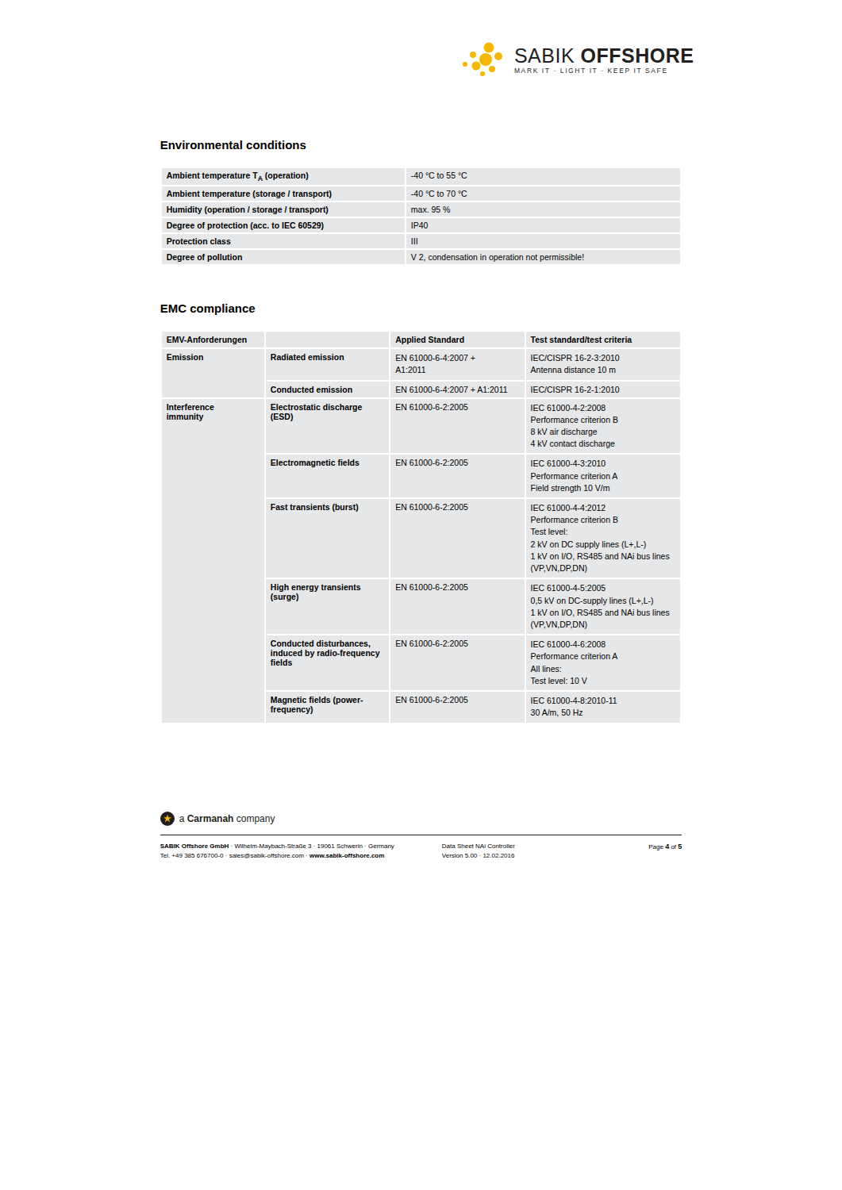SABIK OFFSHORE
MARK IT · LIGHT IT · KEEP IT SAFE
Environmental conditions
| Ambient temperature T A (operation) | -40 °C to 55 °C |
| Ambient temperature (storage / transport) | -40 °C to 70 °C |
| Humidity (operation / storage / transport) | max. 95 % |
| Degree of protection (acc. to IEC 60529) | IP40 |
| Protection class | III |
| Degree of pollution | V 2, condensation in operation not permissible! |
EMC compliance
| EMV-Anforderungen | | Applied Standard | Test standard/test criteria |
| --- | --- | --- | --- |
| Emission | Radiated emission | EN 61000-6-4:2007 + A1:2011 | IEC/CISPR 16-2-3:2010 Antenna distance 10 m |
| Conducted emission | EN 61000-6-4:2007 + A1:2011 | IEC/CISPR 16-2-1:2010 |
| Interference immunity | Electrostatic discharge (ESD) | EN 61000-6-2:2005 | IEC 61000-4-2:2008 Performance criterion B 8 kV air discharge 4 kV contact discharge |
| Electromagnetic fields | EN 61000-6-2:2005 | IEC 61000-4-3:2010 Performance criterion A Field strength 10 V/m |
| Fast transients (burst) | EN 61000-6-2:2005 | IEC 61000-4-4:2012 Performance criterion B Test level: 2 kV on DC supply lines (L+,L-) 1 kV on I/O, RS485 and NAi bus lines (VP,VN,DP,DN) |
| High energy transients (surge) | EN 61000-6-2:2005 | IEC 61000-4-5:2005 0,5 kV on DC-supply lines (L+,L-) 1 kV on I/O, RS485 and NAi bus lines (VP,VN,DP,DN) |
| Conducted disturbances, induced by radio-frequency fields | EN 61000-6-2:2005 | IEC 61000-4-6:2008 Performance criterion A All lines: Test level: 10 V |
| Magnetic fields (power- frequency) | EN 61000-6-2:2005 | IEC 61000-4-8:2010-11 30 A/m, 50 Hz |
a Carmanah company
SABIK Offshore GmbH · Wilhelm-Maybach-Straße 3 · 19061 Schwerin · Germany
Tel. +49 385 676700-0 · sales@sabik-offshore.com · www.sabik-offshore.com
Data Sheet NAi Controller
Version 5.00 · 12.02.2016
Page 4 of 5